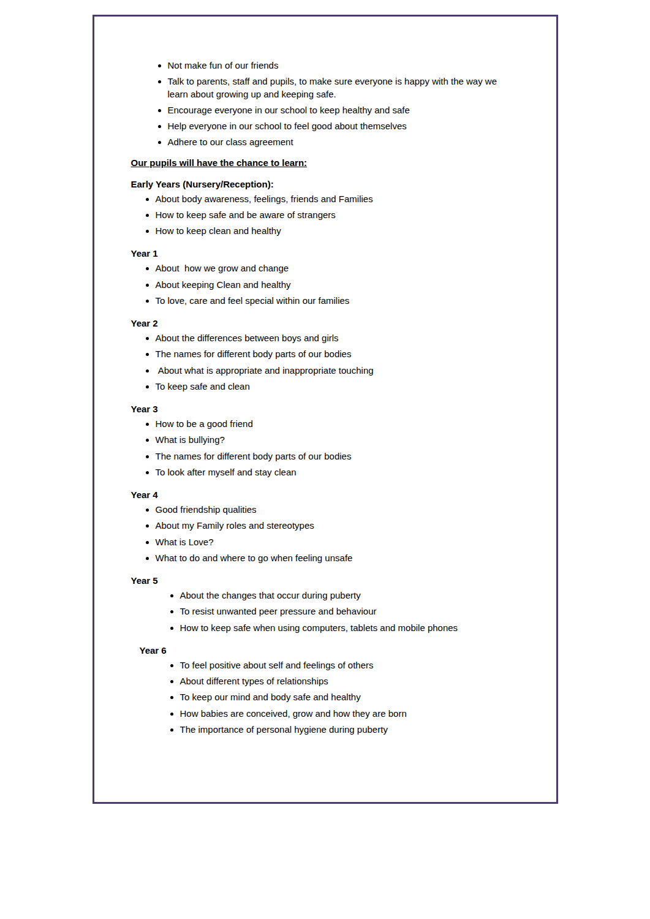Not make fun of our friends
Talk to parents, staff and pupils, to make sure everyone is happy with the way we learn about growing up and keeping safe.
Encourage everyone in our school to keep healthy and safe
Help everyone in our school to feel good about themselves
Adhere to our class agreement
Our pupils will have the chance to learn:
Early Years (Nursery/Reception):
About body awareness, feelings, friends and Families
How to keep safe and be aware of strangers
How to keep clean and healthy
Year 1
About how we grow and change
About keeping Clean and healthy
To love, care and feel special within our families
Year 2
About the differences between boys and girls
The names for different body parts of our bodies
About what is appropriate and inappropriate touching
To keep safe and clean
Year 3
How to be a good friend
What is bullying?
The names for different body parts of our bodies
To look after myself and stay clean
Year 4
Good friendship qualities
About my Family roles and stereotypes
What is Love?
What to do and where to go when feeling unsafe
Year 5
About the changes that occur during puberty
To resist unwanted peer pressure and behaviour
How to keep safe when using computers, tablets and mobile phones
Year 6
To feel positive about self and feelings of others
About different types of relationships
To keep our mind and body safe and healthy
How babies are conceived, grow and how they are born
The importance of personal hygiene during puberty